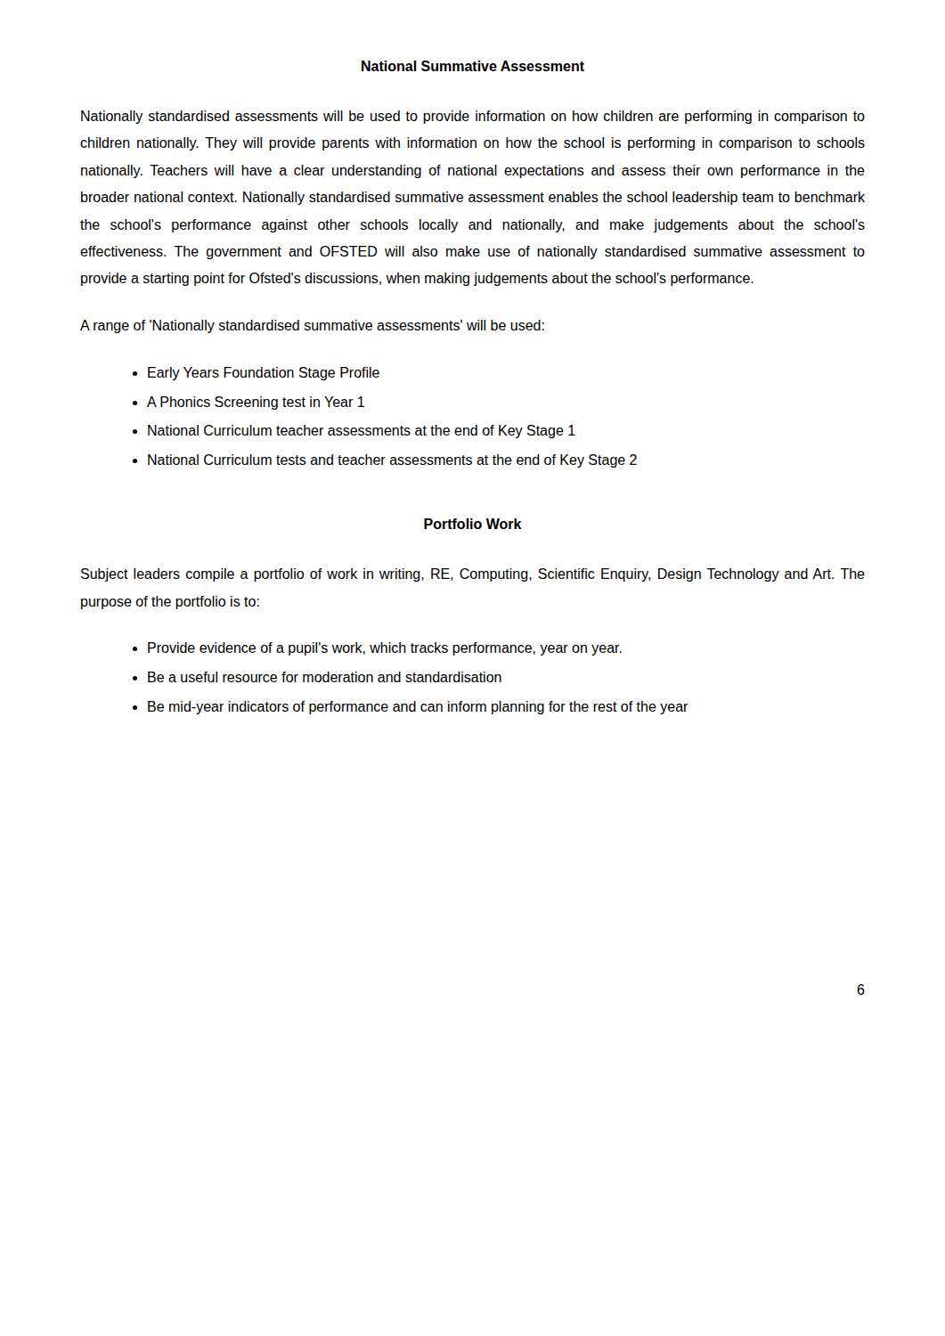National Summative Assessment
Nationally standardised assessments will be used to provide information on how children are performing in comparison to children nationally. They will provide parents with information on how the school is performing in comparison to schools nationally. Teachers will have a clear understanding of national expectations and assess their own performance in the broader national context. Nationally standardised summative assessment enables the school leadership team to benchmark the school's performance against other schools locally and nationally, and make judgements about the school's effectiveness. The government and OFSTED will also make use of nationally standardised summative assessment to provide a starting point for Ofsted's discussions, when making judgements about the school's performance.
A range of 'Nationally standardised summative assessments' will be used:
Early Years Foundation Stage Profile
A Phonics Screening test in Year 1
National Curriculum teacher assessments at the end of Key Stage 1
National Curriculum tests and teacher assessments at the end of Key Stage 2
Portfolio Work
Subject leaders compile a portfolio of work in writing, RE, Computing, Scientific Enquiry, Design Technology and Art. The purpose of the portfolio is to:
Provide evidence of a pupil's work, which tracks performance, year on year.
Be a useful resource for moderation and standardisation
Be mid-year indicators of performance and can inform planning for the rest of the year
6